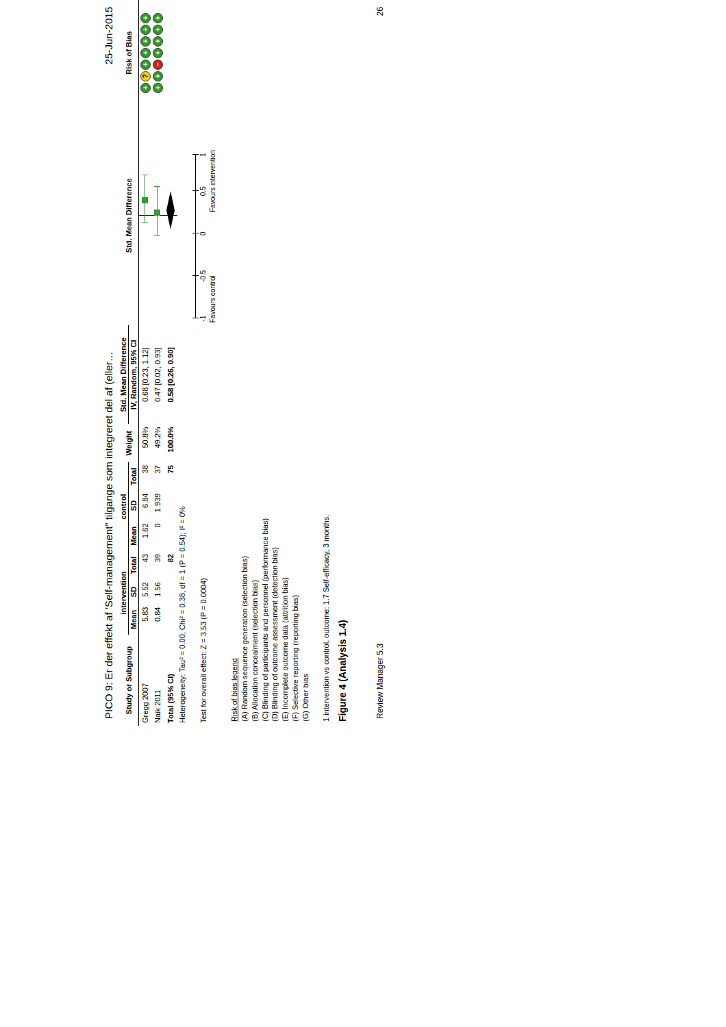PICO 9: Er der effekt af ’Self-management” tilgange som integreret del af (eller…
25-Jun-2015
| Study or Subgroup | intervention | control | Weight | Std. Mean Difference | Std. Mean Difference | Risk of Bias |
| --- | --- | --- | --- | --- | --- | --- |
| Mean | SD | Total | Mean | SD | Total | IV, Random, 95% CI |
| Gregg 2007 | 5.83 | 5.52 | 43 | 1.62 | 6.84 | 38 | 50.8% | 0.68 [0.23, 1.12] | | + ? + + + + + |
| Naik 2011 | 0.84 | 1.56 | 39 | 0 | 1.939 | 37 | 49.2% | 0.47 [0.02, 0.93] | | + + – + + + + |
| Total (95% CI) | | | 82 | | | 75 | 100.0% | 0.58 [0.26, 0.90] | | |
| Heterogeneity: Tau² = 0.00; Chi² = 0.38, df = 1 (P = 0.54); I² = 0% | | |
| Test for overall effect: Z = 3.53 (P = 0.0004) | -1 -0.5 0 0.5 1 Favours control Favours intervention | |
Risk of bias legend
(A) Random sequence generation (selection bias)
(B) Allocation concealment (selection bias)
(C) Blinding of participants and personnel (performance bias)
(D) Blinding of outcome assessment (detection bias)
(E) Incomplete outcome data (attrition bias)
(F) Selective reporting (reporting bias)
(G) Other bias
1 intervention vs control, outcome: 1.7 Self-efficacy, 3 months.
Figure 4 (Analysis 1.4)
Review Manager 5.3
26